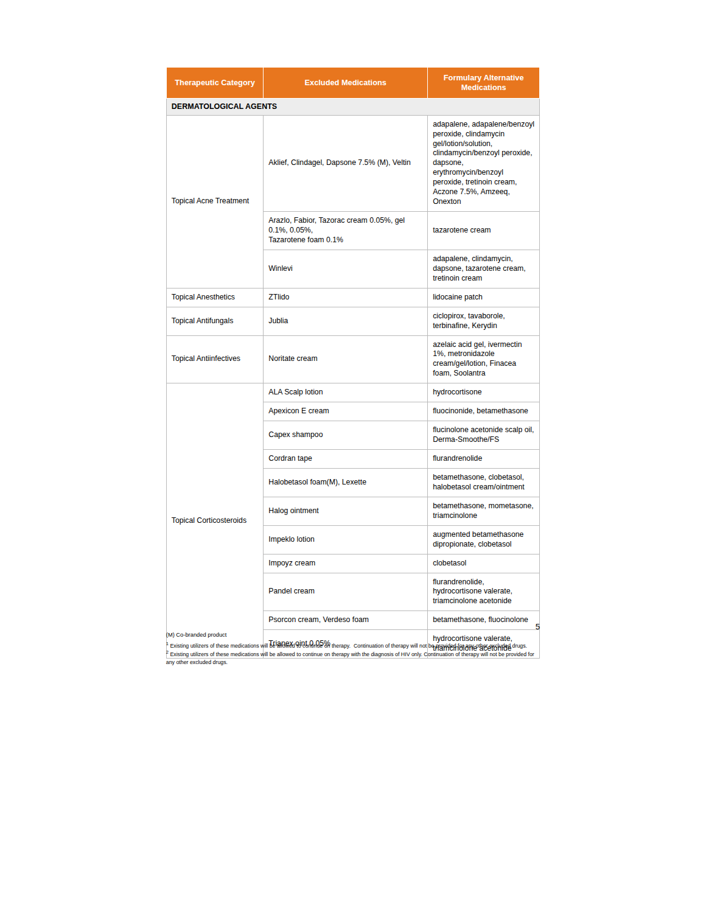| Therapeutic Category | Excluded Medications | Formulary Alternative Medications |
| --- | --- | --- |
| DERMATOLOGICAL AGENTS |
| Topical Acne Treatment | Aklief, Clindagel, Dapsone 7.5% (M), Veltin | adapalene, adapalene/benzoyl peroxide, clindamycin gel/lotion/solution, clindamycin/benzoyl peroxide, dapsone, erythromycin/benzoyl peroxide, tretinoin cream, Aczone 7.5%, Amzeeq, Onexton |
| Arazlo, Fabior, Tazorac cream 0.05%, gel 0.1%, 0.05%, Tazarotene foam 0.1% | tazarotene cream |
| Winlevi | adapalene, clindamycin, dapsone, tazarotene cream, tretinoin cream |
| Topical Anesthetics | ZTlido | lidocaine patch |
| Topical Antifungals | Jublia | ciclopirox, tavaborole, terbinafine, Kerydin |
| Topical Antiinfectives | Noritate cream | azelaic acid gel, ivermectin 1%, metronidazole cream/gel/lotion, Finacea foam, Soolantra |
| Topical Corticosteroids | ALA Scalp lotion | hydrocortisone |
| Apexicon E cream | fluocinonide, betamethasone |
| Capex shampoo | flucinolone acetonide scalp oil, Derma-Smoothe/FS |
| Cordran tape | flurandrenolide |
| Halobetasol foam(M), Lexette | betamethasone, clobetasol, halobetasol cream/ointment |
| Halog ointment | betamethasone, mometasone, triamcinolone |
| Impeklo lotion | augmented betamethasone dipropionate, clobetasol |
| Impoyz cream | clobetasol |
| Pandel cream | flurandrenolide, hydrocortisone valerate, triamcinolone acetonide |
| Psorcon cream, Verdeso foam | betamethasone, fluocinolone |
| Trianex oint 0.05% | hydrocortisone valerate, triamcinolone acetonide |
5
(M) Co-branded product
1 Existing utilizers of these medications will be allowed to continue on therapy. Continuation of therapy will not be provided for any other excluded drugs.
2 Existing utilizers of these medications will be allowed to continue on therapy with the diagnosis of HIV only. Continuation of therapy will not be provided for any other excluded drugs.